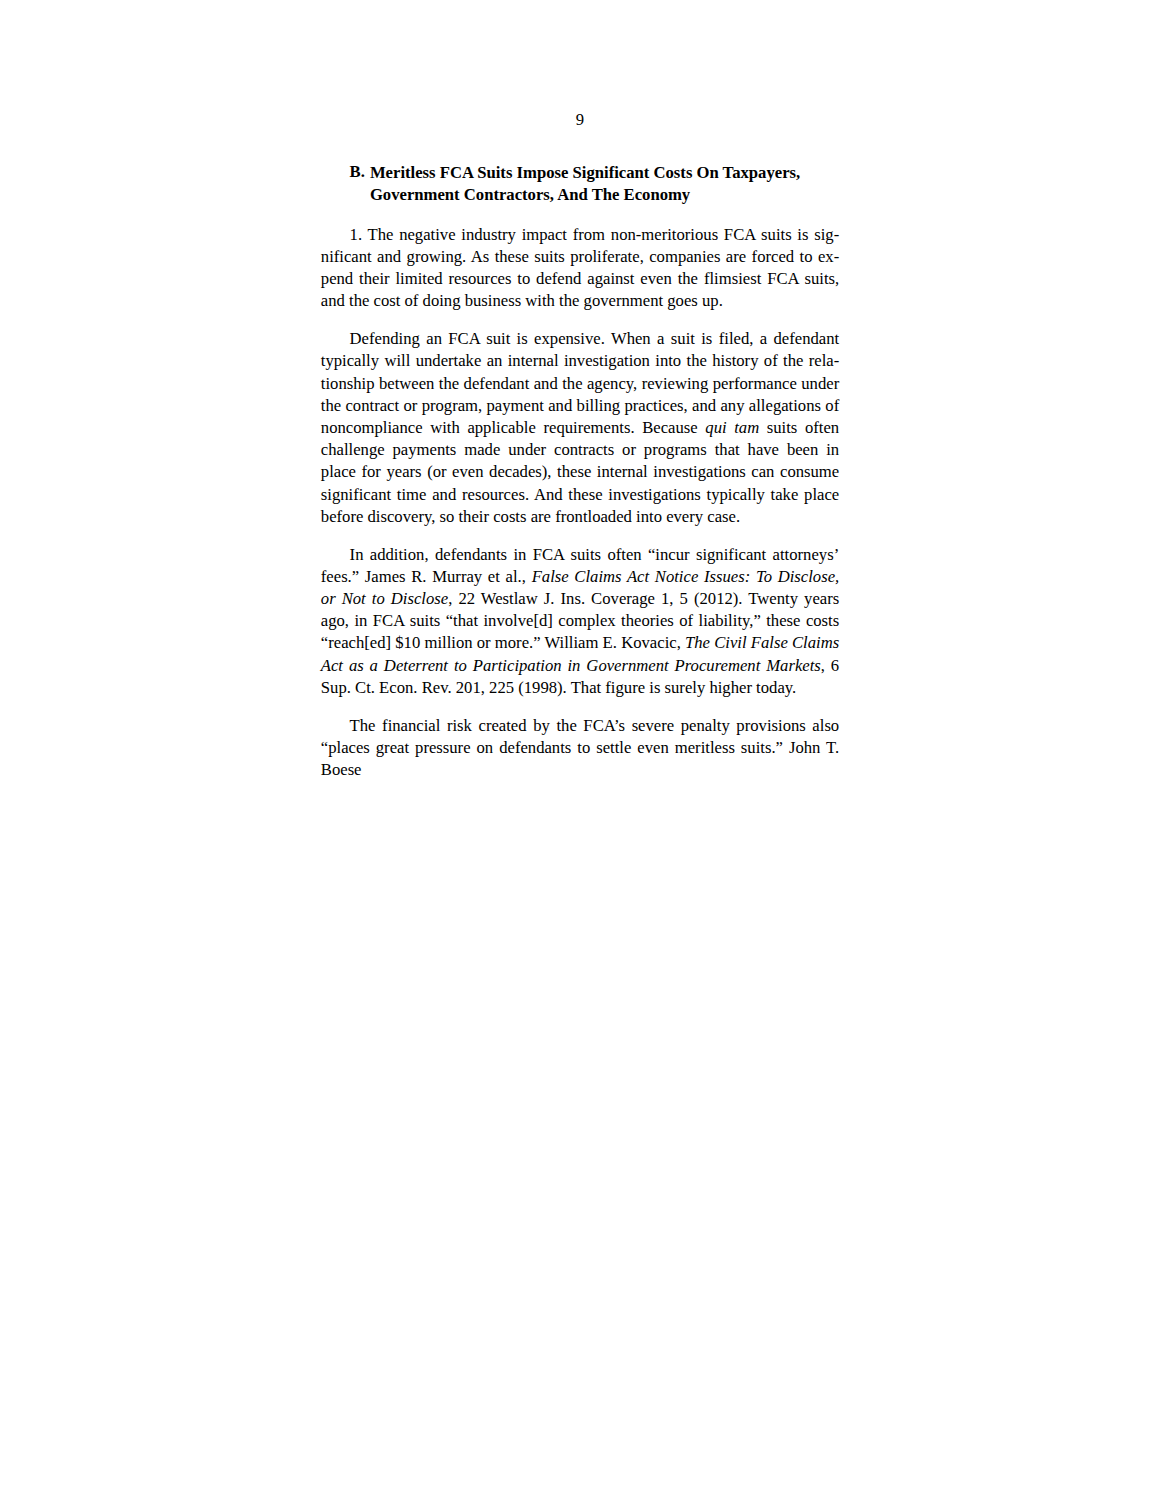9
B. Meritless FCA Suits Impose Significant Costs On Taxpayers, Government Contractors, And The Economy
1. The negative industry impact from non-meritorious FCA suits is significant and growing. As these suits proliferate, companies are forced to expend their limited resources to defend against even the flimsiest FCA suits, and the cost of doing business with the government goes up.
Defending an FCA suit is expensive. When a suit is filed, a defendant typically will undertake an internal investigation into the history of the relationship between the defendant and the agency, reviewing performance under the contract or program, payment and billing practices, and any allegations of noncompliance with applicable requirements. Because qui tam suits often challenge payments made under contracts or programs that have been in place for years (or even decades), these internal investigations can consume significant time and resources. And these investigations typically take place before discovery, so their costs are frontloaded into every case.
In addition, defendants in FCA suits often “incur significant attorneys’ fees.” James R. Murray et al., False Claims Act Notice Issues: To Disclose, or Not to Disclose, 22 Westlaw J. Ins. Coverage 1, 5 (2012). Twenty years ago, in FCA suits “that involve[d] complex theories of liability,” these costs “reach[ed] $10 million or more.” William E. Kovacic, The Civil False Claims Act as a Deterrent to Participation in Government Procurement Markets, 6 Sup. Ct. Econ. Rev. 201, 225 (1998). That figure is surely higher today.
The financial risk created by the FCA’s severe penalty provisions also “places great pressure on defendants to settle even meritless suits.” John T. Boese